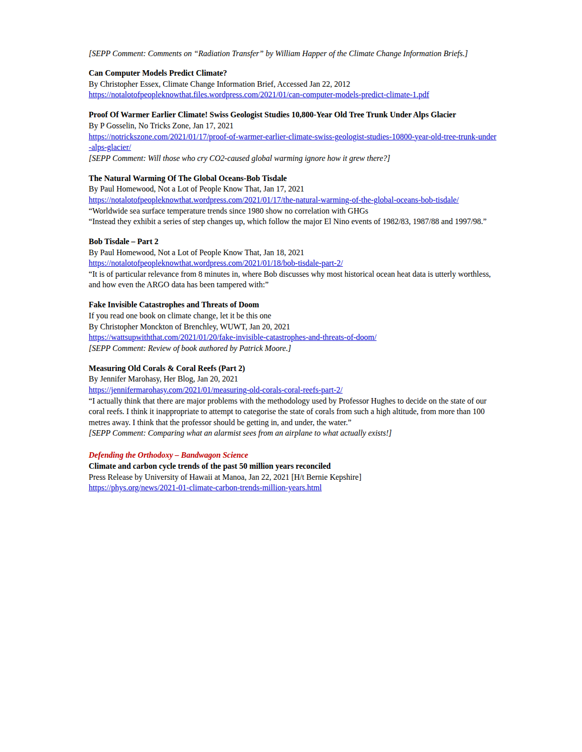[SEPP Comment: Comments on “Radiation Transfer” by William Happer of the Climate Change Information Briefs.]
Can Computer Models Predict Climate?
By Christopher Essex, Climate Change Information Brief, Accessed Jan 22, 2012
https://notalotofpeopleknowthat.files.wordpress.com/2021/01/can-computer-models-predict-climate-1.pdf
Proof Of Warmer Earlier Climate! Swiss Geologist Studies 10,800-Year Old Tree Trunk Under Alps Glacier
By P Gosselin, No Tricks Zone, Jan 17, 2021
https://notrickszone.com/2021/01/17/proof-of-warmer-earlier-climate-swiss-geologist-studies-10800-year-old-tree-trunk-under-alps-glacier/
[SEPP Comment: Will those who cry CO2-caused global warming ignore how it grew there?]
The Natural Warming Of The Global Oceans-Bob Tisdale
By Paul Homewood, Not a Lot of People Know That, Jan 17, 2021
https://notalotofpeopleknowthat.wordpress.com/2021/01/17/the-natural-warming-of-the-global-oceans-bob-tisdale/
“Worldwide sea surface temperature trends since 1980 show no correlation with GHGs
“Instead they exhibit a series of step changes up, which follow the major El Nino events of 1982/83, 1987/88 and 1997/98.”
Bob Tisdale – Part 2
By Paul Homewood, Not a Lot of People Know That, Jan 18, 2021
https://notalotofpeopleknowthat.wordpress.com/2021/01/18/bob-tisdale-part-2/
“It is of particular relevance from 8 minutes in, where Bob discusses why most historical ocean heat data is utterly worthless, and how even the ARGO data has been tampered with:”
Fake Invisible Catastrophes and Threats of Doom
If you read one book on climate change, let it be this one
By Christopher Monckton of Brenchley, WUWT, Jan 20, 2021
https://wattsupwiththat.com/2021/01/20/fake-invisible-catastrophes-and-threats-of-doom/
[SEPP Comment: Review of book authored by Patrick Moore.]
Measuring Old Corals & Coral Reefs (Part 2)
By Jennifer Marohasy, Her Blog, Jan 20, 2021
https://jennifermarohasy.com/2021/01/measuring-old-corals-coral-reefs-part-2/
“I actually think that there are major problems with the methodology used by Professor Hughes to decide on the state of our coral reefs. I think it inappropriate to attempt to categorise the state of corals from such a high altitude, from more than 100 metres away. I think that the professor should be getting in, and under, the water.”
[SEPP Comment: Comparing what an alarmist sees from an airplane to what actually exists!]
Defending the Orthodoxy – Bandwagon Science
Climate and carbon cycle trends of the past 50 million years reconciled
Press Release by University of Hawaii at Manoa, Jan 22, 2021 [H/t Bernie Kepshire]
https://phys.org/news/2021-01-climate-carbon-trends-million-years.html